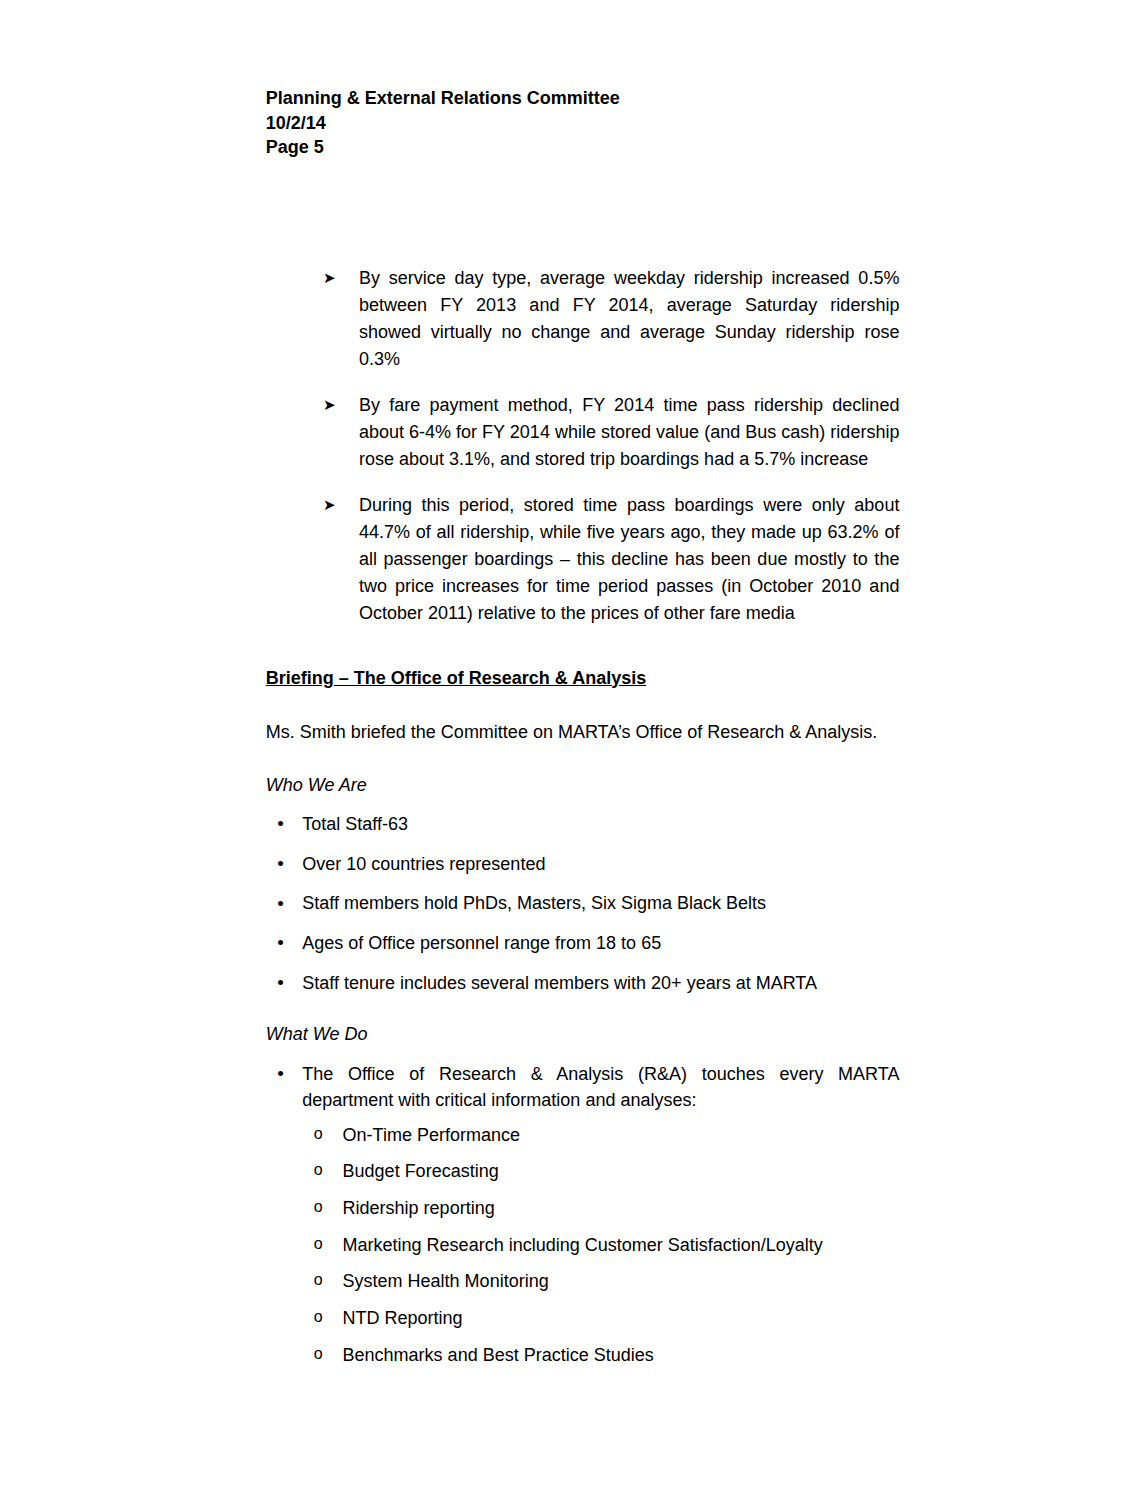Planning & External Relations Committee
10/2/14
Page 5
By service day type, average weekday ridership increased 0.5% between FY 2013 and FY 2014, average Saturday ridership showed virtually no change and average Sunday ridership rose 0.3%
By fare payment method, FY 2014 time pass ridership declined about 6-4% for FY 2014 while stored value (and Bus cash) ridership rose about 3.1%, and stored trip boardings had a 5.7% increase
During this period, stored time pass boardings were only about 44.7% of all ridership, while five years ago, they made up 63.2% of all passenger boardings – this decline has been due mostly to the two price increases for time period passes (in October 2010 and October 2011) relative to the prices of other fare media
Briefing – The Office of Research & Analysis
Ms. Smith briefed the Committee on MARTA’s Office of Research & Analysis.
Who We Are
Total Staff-63
Over 10 countries represented
Staff members hold PhDs, Masters, Six Sigma Black Belts
Ages of Office personnel range from 18 to 65
Staff tenure includes several members with 20+ years at MARTA
What We Do
The Office of Research & Analysis (R&A) touches every MARTA department with critical information and analyses:
On-Time Performance
Budget Forecasting
Ridership reporting
Marketing Research including Customer Satisfaction/Loyalty
System Health Monitoring
NTD Reporting
Benchmarks and Best Practice Studies